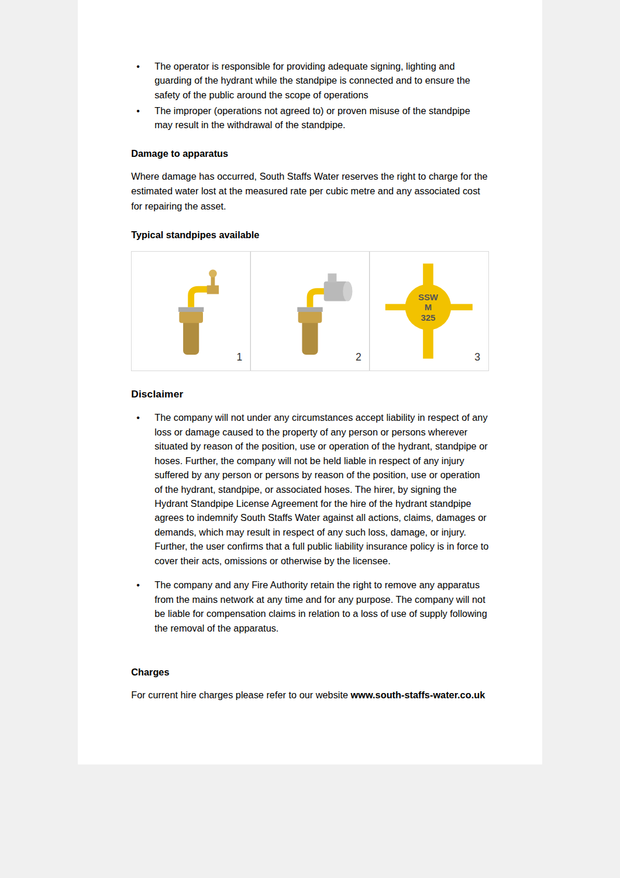The operator is responsible for providing adequate signing, lighting and guarding of the hydrant while the standpipe is connected and to ensure the safety of the public around the scope of operations
The improper (operations not agreed to) or proven misuse of the standpipe may result in the withdrawal of the standpipe.
Damage to apparatus
Where damage has occurred, South Staffs Water reserves the right to charge for the estimated water lost at the measured rate per cubic metre and any associated cost for repairing the asset.
Typical standpipes available
Disclaimer
The company will not under any circumstances accept liability in respect of any loss or damage caused to the property of any person or persons wherever situated by reason of the position, use or operation of the hydrant, standpipe or hoses. Further, the company will not be held liable in respect of any injury suffered by any person or persons by reason of the position, use or operation of the hydrant, standpipe, or associated hoses. The hirer, by signing the Hydrant Standpipe License Agreement for the hire of the hydrant standpipe agrees to indemnify South Staffs Water against all actions, claims, damages or demands, which may result in respect of any such loss, damage, or injury. Further, the user confirms that a full public liability insurance policy is in force to cover their acts, omissions or otherwise by the licensee.
The company and any Fire Authority retain the right to remove any apparatus from the mains network at any time and for any purpose. The company will not be liable for compensation claims in relation to a loss of use of supply following the removal of the apparatus.
Charges
For current hire charges please refer to our website www.south-staffs-water.co.uk